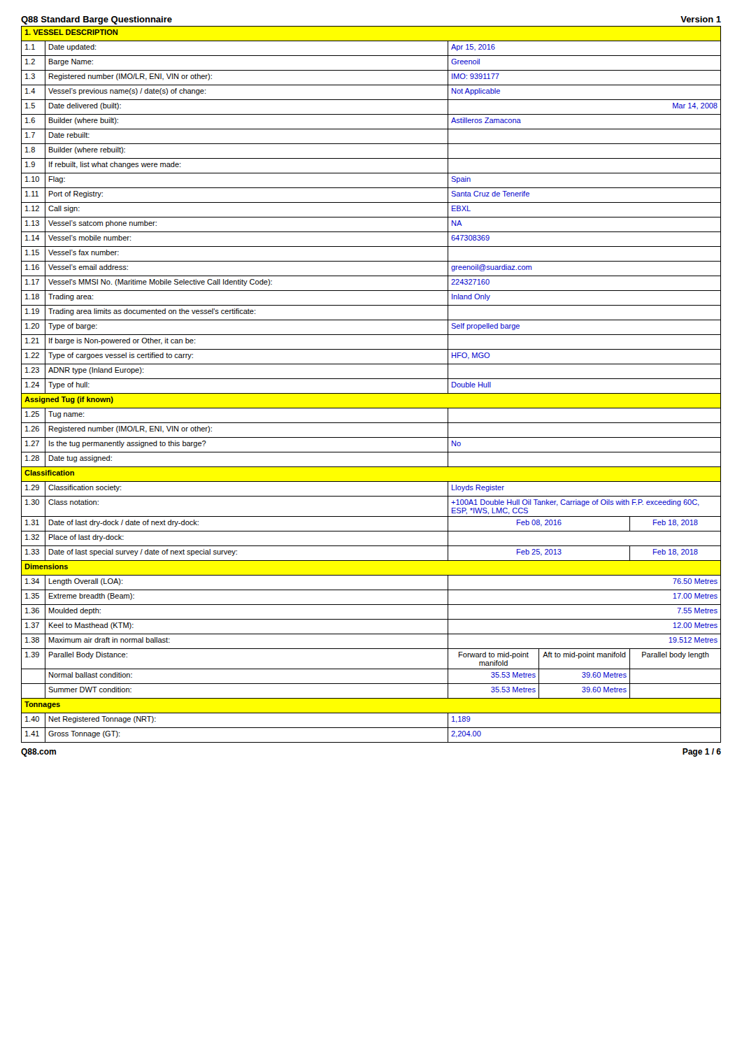Q88 Standard Barge Questionnaire Version 1
| 1. VESSEL DESCRIPTION |
| 1.1 | Date updated: | Apr 15, 2016 |
| 1.2 | Barge Name: | Greenoil |
| 1.3 | Registered number (IMO/LR, ENI, VIN or other): | IMO: 9391177 |
| 1.4 | Vessel’s previous name(s) / date(s) of change: | Not Applicable |
| 1.5 | Date delivered (built): | Mar 14, 2008 |
| 1.6 | Builder (where built): | Astilleros Zamacona |
| 1.7 | Date rebuilt: | |
| 1.8 | Builder (where rebuilt): | |
| 1.9 | If rebuilt, list what changes were made: | |
| 1.10 | Flag: | Spain |
| 1.11 | Port of Registry: | Santa Cruz de Tenerife |
| 1.12 | Call sign: | EBXL |
| 1.13 | Vessel’s satcom phone number: | NA |
| 1.14 | Vessel’s mobile number: | 647308369 |
| 1.15 | Vessel’s fax number: | |
| 1.16 | Vessel’s email address: | greenoil@suardiaz.com |
| 1.17 | Vessel's MMSI No. (Maritime Mobile Selective Call Identity Code): | 224327160 |
| 1.18 | Trading area: | Inland Only |
| 1.19 | Trading area limits as documented on the vessel's certificate: | |
| 1.20 | Type of barge: | Self propelled barge |
| 1.21 | If barge is Non-powered or Other, it can be: | |
| 1.22 | Type of cargoes vessel is certified to carry: | HFO, MGO |
| 1.23 | ADNR type (Inland Europe): | |
| 1.24 | Type of hull: | Double Hull |
| Assigned Tug (if known) |
| 1.25 | Tug name: | |
| 1.26 | Registered number (IMO/LR, ENI, VIN or other): | |
| 1.27 | Is the tug permanently assigned to this barge? | No |
| 1.28 | Date tug assigned: | |
| Classification |
| 1.29 | Classification society: | Lloyds Register |
| 1.30 | Class notation: | +100A1 Double Hull Oil Tanker, Carriage of Oils with F.P. exceeding 60C, ESP, *IWS, LMC, CCS |
| 1.31 | Date of last dry-dock / date of next dry-dock: | Feb 08, 2016 | Feb 18, 2018 |
| 1.32 | Place of last dry-dock: | |
| 1.33 | Date of last special survey / date of next special survey: | Feb 25, 2013 | Feb 18, 2018 |
| Dimensions |
| 1.34 | Length Overall (LOA): | 76.50 Metres |
| 1.35 | Extreme breadth (Beam): | 17.00 Metres |
| 1.36 | Moulded depth: | 7.55 Metres |
| 1.37 | Keel to Masthead (KTM): | 12.00 Metres |
| 1.38 | Maximum air draft in normal ballast: | 19.512 Metres |
| 1.39 | Parallel Body Distance: | Forward to mid-point manifold | Aft to mid-point manifold | Parallel body length |
| | Normal ballast condition: | 35.53 Metres | 39.60 Metres | |
| | Summer DWT condition: | 35.53 Metres | 39.60 Metres | |
| Tonnages |
| 1.40 | Net Registered Tonnage (NRT): | 1,189 |
| 1.41 | Gross Tonnage (GT): | 2,204.00 |
Q88.com Page 1 / 6